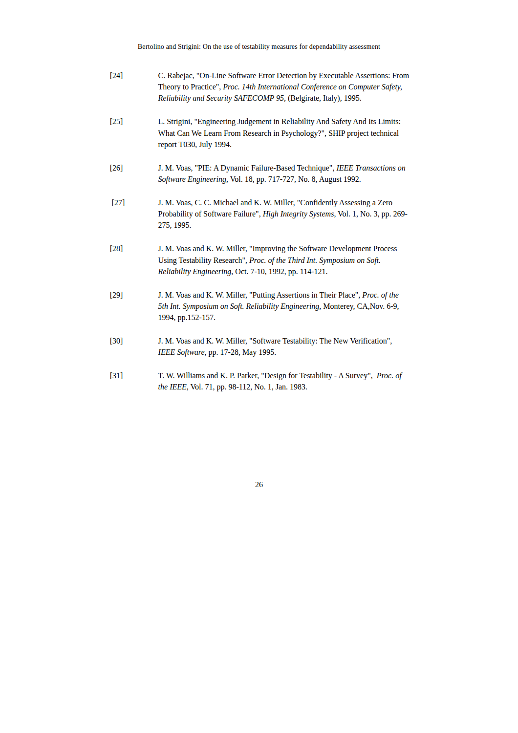Bertolino and Strigini: On the use of testability measures for dependability assessment
[24] C. Rabejac, "On-Line Software Error Detection by Executable Assertions: From Theory to Practice", Proc. 14th International Conference on Computer Safety, Reliability and Security SAFECOMP 95, (Belgirate, Italy), 1995.
[25] L. Strigini, "Engineering Judgement in Reliability And Safety And Its Limits: What Can We Learn From Research in Psychology?", SHIP project technical report T030, July 1994.
[26] J. M. Voas, "PIE: A Dynamic Failure-Based Technique", IEEE Transactions on Software Engineering, Vol. 18, pp. 717-727, No. 8, August 1992.
[27] J. M. Voas, C. C. Michael and K. W. Miller, "Confidently Assessing a Zero Probability of Software Failure", High Integrity Systems, Vol. 1, No. 3, pp. 269-275, 1995.
[28] J. M. Voas and K. W. Miller, "Improving the Software Development Process Using Testability Research", Proc. of the Third Int. Symposium on Soft. Reliability Engineering, Oct. 7-10, 1992, pp. 114-121.
[29] J. M. Voas and K. W. Miller, "Putting Assertions in Their Place", Proc. of the 5th Int. Symposium on Soft. Reliability Engineering, Monterey, CA,Nov. 6-9, 1994, pp.152-157.
[30] J. M. Voas and K. W. Miller, "Software Testability: The New Verification", IEEE Software, pp. 17-28, May 1995.
[31] T. W. Williams and K. P. Parker, "Design for Testability - A Survey", Proc. of the IEEE, Vol. 71, pp. 98-112, No. 1, Jan. 1983.
26